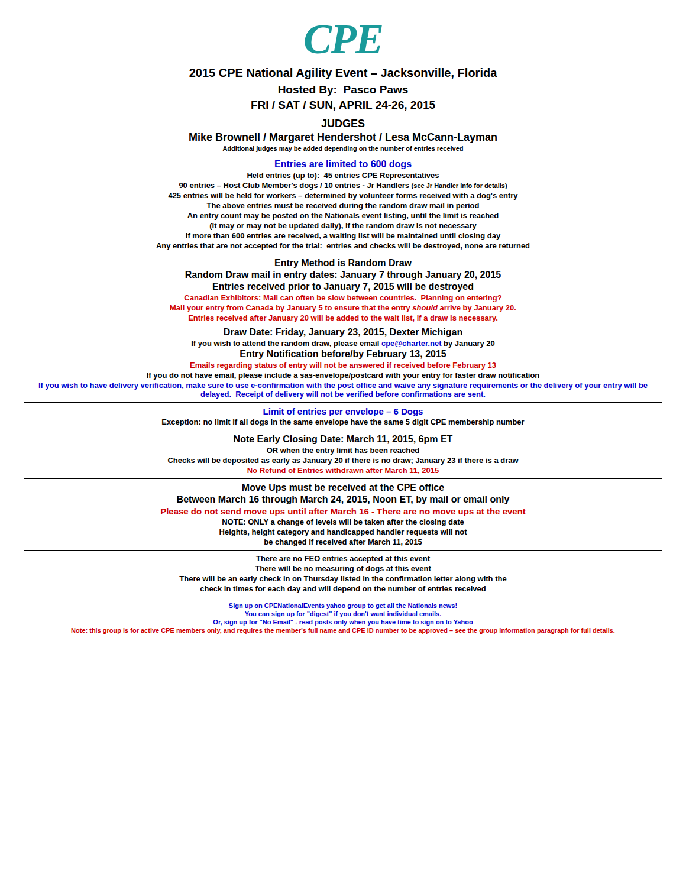CPE
2015 CPE National Agility Event – Jacksonville, Florida
Hosted By: Pasco Paws
FRI / SAT / SUN, APRIL 24-26, 2015
JUDGES
Mike Brownell / Margaret Hendershot / Lesa McCann-Layman
Additional judges may be added depending on the number of entries received
Entries are limited to 600 dogs
Held entries (up to): 45 entries CPE Representatives
90 entries – Host Club Member's dogs / 10 entries - Jr Handlers (see Jr Handler info for details)
425 entries will be held for workers – determined by volunteer forms received with a dog's entry
The above entries must be received during the random draw mail in period
An entry count may be posted on the Nationals event listing, until the limit is reached
(it may or may not be updated daily), if the random draw is not necessary
If more than 600 entries are received, a waiting list will be maintained until closing day
Any entries that are not accepted for the trial: entries and checks will be destroyed, none are returned
| Entry Method is Random Draw Random Draw mail in entry dates: January 7 through January 20, 2015 Entries received prior to January 7, 2015 will be destroyed Canadian Exhibitors: Mail can often be slow between countries. Planning on entering? Mail your entry from Canada by January 5 to ensure that the entry should arrive by January 20. Entries received after January 20 will be added to the wait list, if a draw is necessary. Draw Date: Friday, January 23, 2015, Dexter Michigan If you wish to attend the random draw, please email cpe@charter.net by January 20 Entry Notification before/by February 13, 2015 Emails regarding status of entry will not be answered if received before February 13 If you do not have email, please include a sas-envelope/postcard with your entry for faster draw notification If you wish to have delivery verification, make sure to use e-confirmation with the post office and waive any signature requirements or the delivery of your entry will be delayed. Receipt of delivery will not be verified before confirmations are sent. |
| Limit of entries per envelope – 6 Dogs Exception: no limit if all dogs in the same envelope have the same 5 digit CPE membership number |
| Note Early Closing Date: March 11, 2015, 6pm ET OR when the entry limit has been reached Checks will be deposited as early as January 20 if there is no draw; January 23 if there is a draw No Refund of Entries withdrawn after March 11, 2015 |
| Move Ups must be received at the CPE office Between March 16 through March 24, 2015, Noon ET, by mail or email only Please do not send move ups until after March 16 - There are no move ups at the event NOTE: ONLY a change of levels will be taken after the closing date Heights, height category and handicapped handler requests will not be changed if received after March 11, 2015 |
| There are no FEO entries accepted at this event There will be no measuring of dogs at this event There will be an early check in on Thursday listed in the confirmation letter along with the check in times for each day and will depend on the number of entries received |
Sign up on CPENationalEvents yahoo group to get all the Nationals news!
You can sign up for "digest" if you don't want individual emails.
Or, sign up for "No Email" - read posts only when you have time to sign on to Yahoo
Note: this group is for active CPE members only, and requires the member's full name and CPE ID number to be approved – see the group information paragraph for full details.